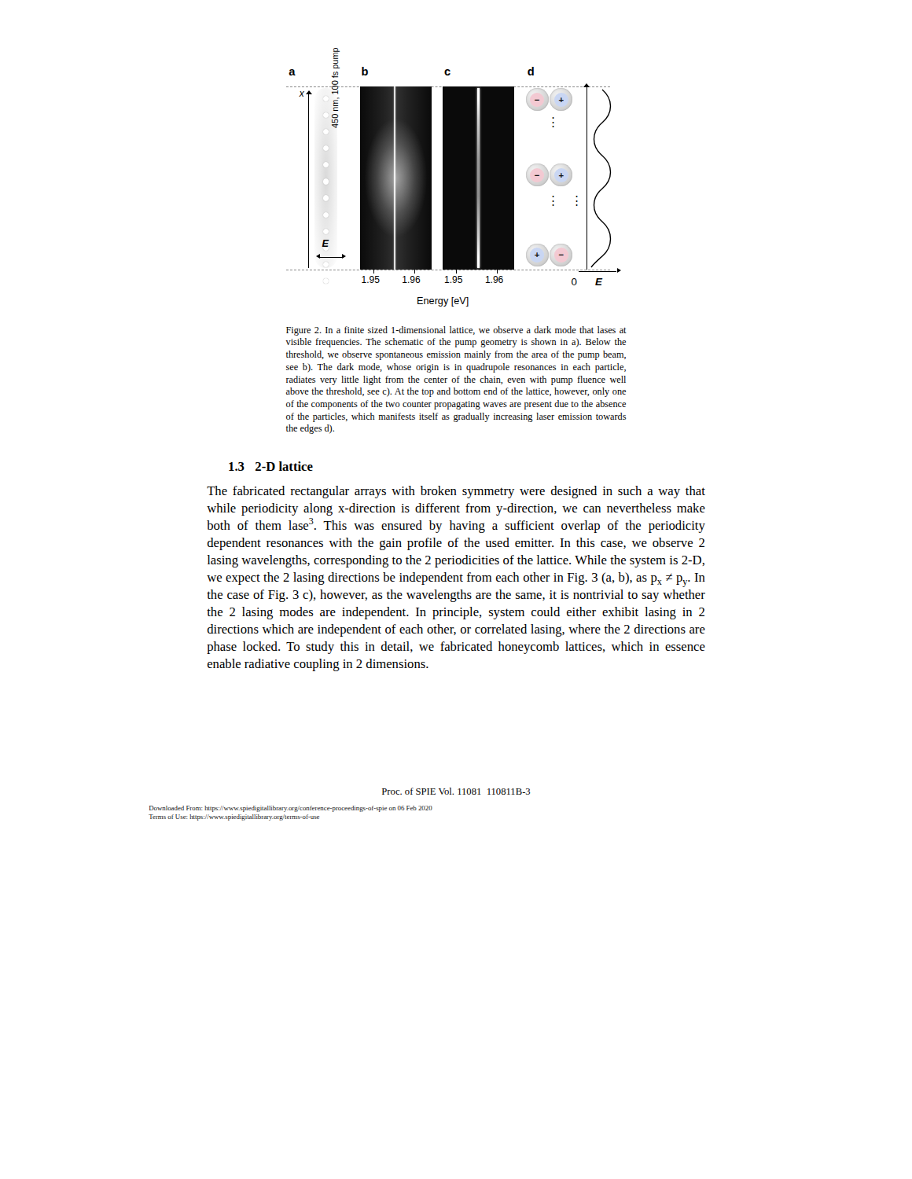a b c d
x
450 nm, 100 fs pump
E
−
+
⋮
−
+
⋮
⋮
+
−
0
E
1.95
1.96
1.95
1.96
Energy [eV]
Figure 2. In a finite sized 1-dimensional lattice, we observe a dark mode that lases at visible frequencies. The schematic of the pump geometry is shown in a). Below the threshold, we observe spontaneous emission mainly from the area of the pump beam, see b). The dark mode, whose origin is in quadrupole resonances in each particle, radiates very little light from the center of the chain, even with pump fluence well above the threshold, see c). At the top and bottom end of the lattice, however, only one of the components of the two counter propagating waves are present due to the absence of the particles, which manifests itself as gradually increasing laser emission towards the edges d).
1.32-D lattice
The fabricated rectangular arrays with broken symmetry were designed in such a way that while periodicity along x-direction is different from y-direction, we can nevertheless make both of them lase3. This was ensured by having a sufficient overlap of the periodicity dependent resonances with the gain profile of the used emitter. In this case, we observe 2 lasing wavelengths, corresponding to the 2 periodicities of the lattice. While the system is 2-D, we expect the 2 lasing directions be independent from each other in Fig. 3 (a, b), as px ≠ py. In the case of Fig. 3 c), however, as the wavelengths are the same, it is nontrivial to say whether the 2 lasing modes are independent. In principle, system could either exhibit lasing in 2 directions which are independent of each other, or correlated lasing, where the 2 directions are phase locked. To study this in detail, we fabricated honeycomb lattices, which in essence enable radiative coupling in 2 dimensions.
Proc. of SPIE Vol. 11081 110811B-3
Downloaded From: https://www.spiedigitallibrary.org/conference-proceedings-of-spie on 06 Feb 2020
Terms of Use: https://www.spiedigitallibrary.org/terms-of-use